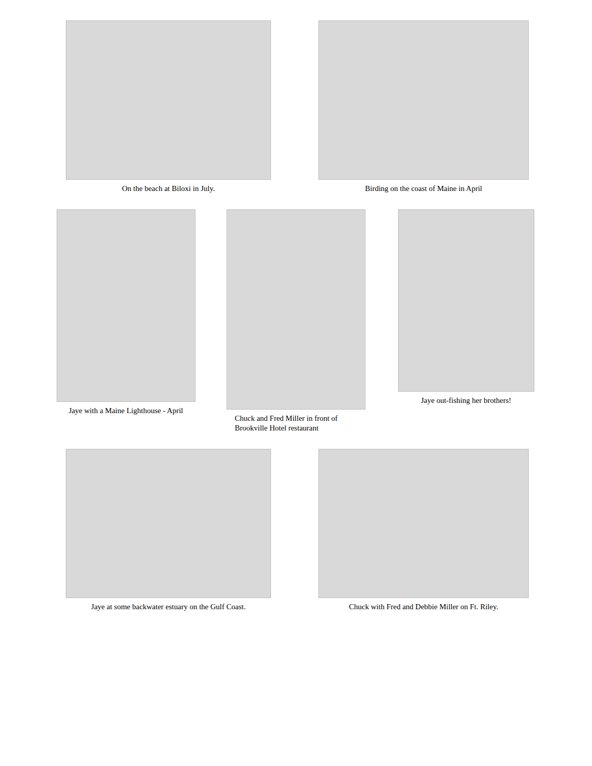On the beach at Biloxi in July.
Birding on the coast of Maine in April
Jaye with a Maine Lighthouse - April
Chuck and Fred Miller in front of Brookville Hotel restaurant
Jaye out-fishing her brothers!
Jaye at some backwater estuary on the Gulf Coast.
Chuck with Fred and Debbie Miller on Ft. Riley.